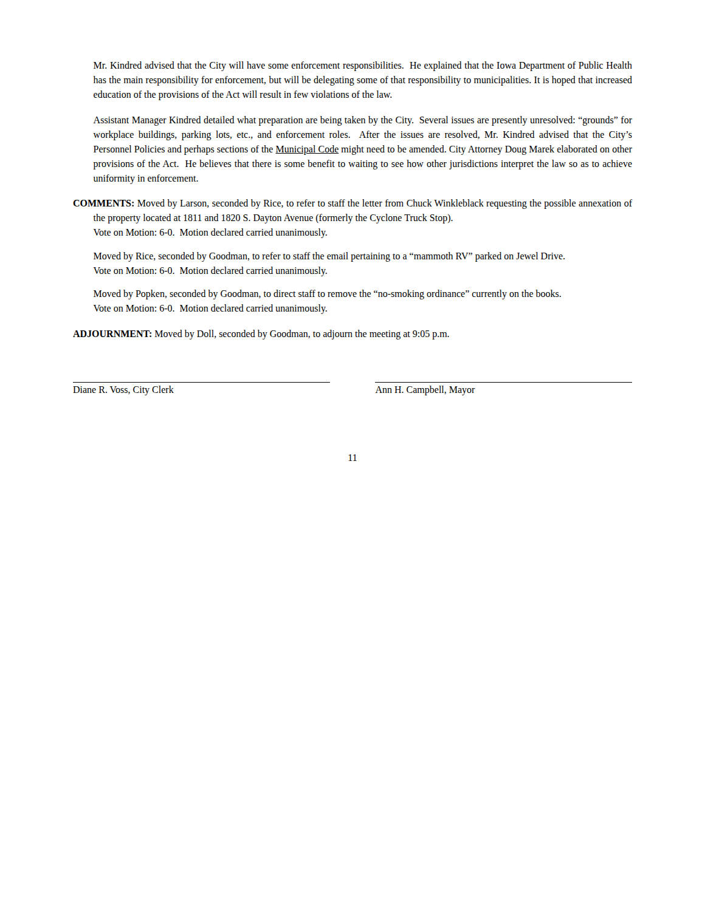Mr. Kindred advised that the City will have some enforcement responsibilities. He explained that the Iowa Department of Public Health has the main responsibility for enforcement, but will be delegating some of that responsibility to municipalities. It is hoped that increased education of the provisions of the Act will result in few violations of the law.
Assistant Manager Kindred detailed what preparation are being taken by the City. Several issues are presently unresolved: “grounds” for workplace buildings, parking lots, etc., and enforcement roles. After the issues are resolved, Mr. Kindred advised that the City’s Personnel Policies and perhaps sections of the Municipal Code might need to be amended. City Attorney Doug Marek elaborated on other provisions of the Act. He believes that there is some benefit to waiting to see how other jurisdictions interpret the law so as to achieve uniformity in enforcement.
COMMENTS: Moved by Larson, seconded by Rice, to refer to staff the letter from Chuck Winkleblack requesting the possible annexation of the property located at 1811 and 1820 S. Dayton Avenue (formerly the Cyclone Truck Stop). Vote on Motion: 6-0. Motion declared carried unanimously. Moved by Rice, seconded by Goodman, to refer to staff the email pertaining to a “mammoth RV” parked on Jewel Drive. Vote on Motion: 6-0. Motion declared carried unanimously. Moved by Popken, seconded by Goodman, to direct staff to remove the “no-smoking ordinance” currently on the books. Vote on Motion: 6-0. Motion declared carried unanimously.
ADJOURNMENT: Moved by Doll, seconded by Goodman, to adjourn the meeting at 9:05 p.m.
| Diane R. Voss, City Clerk | | Ann H. Campbell, Mayor |
11